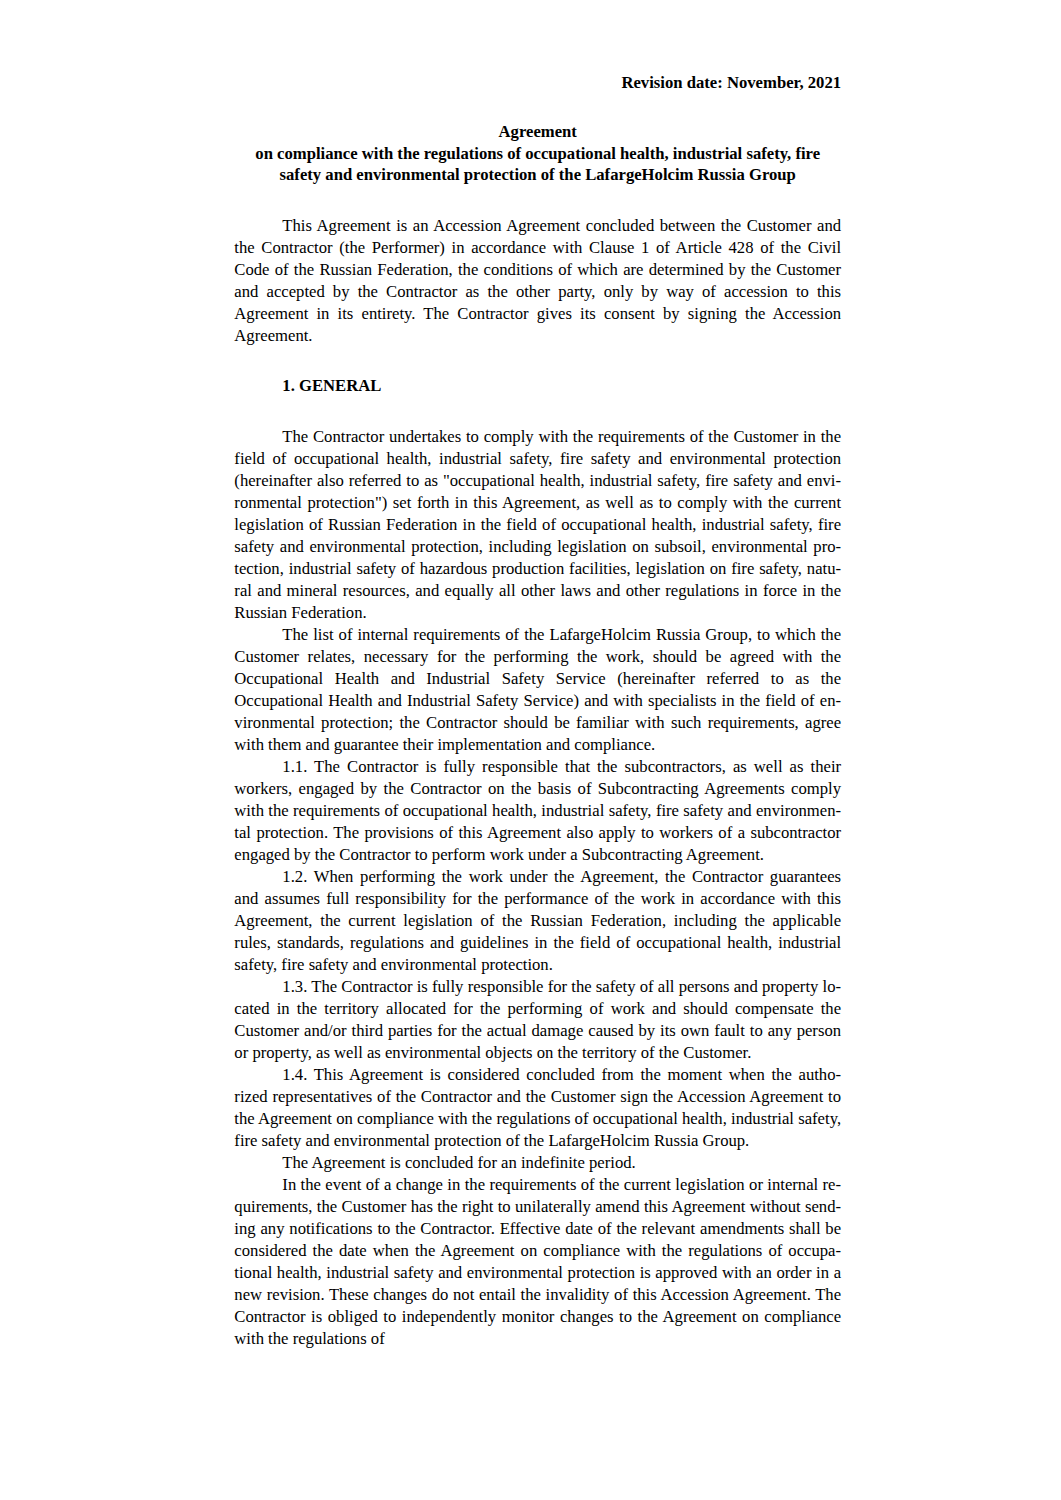Revision date: November, 2021
Agreement on compliance with the regulations of occupational health, industrial safety, fire safety and environmental protection of the LafargeHolcim Russia Group
This Agreement is an Accession Agreement concluded between the Customer and the Contractor (the Performer) in accordance with Clause 1 of Article 428 of the Civil Code of the Russian Federation, the conditions of which are determined by the Customer and accepted by the Contractor as the other party, only by way of accession to this Agreement in its entirety. The Contractor gives its consent by signing the Accession Agreement.
1. GENERAL
The Contractor undertakes to comply with the requirements of the Customer in the field of occupational health, industrial safety, fire safety and environmental protection (hereinafter also referred to as "occupational health, industrial safety, fire safety and environmental protection") set forth in this Agreement, as well as to comply with the current legislation of Russian Federation in the field of occupational health, industrial safety, fire safety and environmental protection, including legislation on subsoil, environmental protection, industrial safety of hazardous production facilities, legislation on fire safety, natural and mineral resources, and equally all other laws and other regulations in force in the Russian Federation.
The list of internal requirements of the LafargeHolcim Russia Group, to which the Customer relates, necessary for the performing the work, should be agreed with the Occupational Health and Industrial Safety Service (hereinafter referred to as the Occupational Health and Industrial Safety Service) and with specialists in the field of environmental protection; the Contractor should be familiar with such requirements, agree with them and guarantee their implementation and compliance.
1.1. The Contractor is fully responsible that the subcontractors, as well as their workers, engaged by the Contractor on the basis of Subcontracting Agreements comply with the requirements of occupational health, industrial safety, fire safety and environmental protection. The provisions of this Agreement also apply to workers of a subcontractor engaged by the Contractor to perform work under a Subcontracting Agreement.
1.2. When performing the work under the Agreement, the Contractor guarantees and assumes full responsibility for the performance of the work in accordance with this Agreement, the current legislation of the Russian Federation, including the applicable rules, standards, regulations and guidelines in the field of occupational health, industrial safety, fire safety and environmental protection.
1.3. The Contractor is fully responsible for the safety of all persons and property located in the territory allocated for the performing of work and should compensate the Customer and/or third parties for the actual damage caused by its own fault to any person or property, as well as environmental objects on the territory of the Customer.
1.4. This Agreement is considered concluded from the moment when the authorized representatives of the Contractor and the Customer sign the Accession Agreement to the Agreement on compliance with the regulations of occupational health, industrial safety, fire safety and environmental protection of the LafargeHolcim Russia Group.
The Agreement is concluded for an indefinite period.
In the event of a change in the requirements of the current legislation or internal requirements, the Customer has the right to unilaterally amend this Agreement without sending any notifications to the Contractor. Effective date of the relevant amendments shall be considered the date when the Agreement on compliance with the regulations of occupational health, industrial safety and environmental protection is approved with an order in a new revision. These changes do not entail the invalidity of this Accession Agreement. The Contractor is obliged to independently monitor changes to the Agreement on compliance with the regulations of